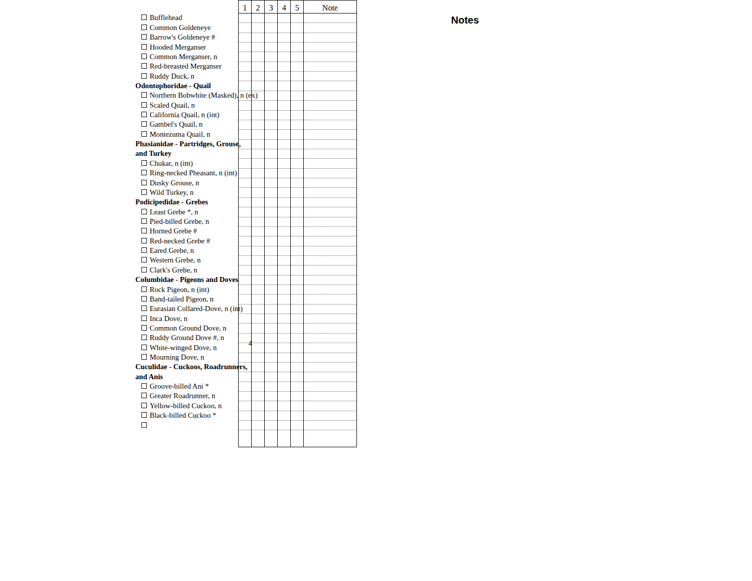| | 1 | 2 | 3 | 4 | 5 | Note |
| Bufflehead | | | | | | |
| Common Goldeneye | | | | | | |
| Barrow's Goldeneye # | | | | | | |
| Hooded Merganser | | | | | | |
| Common Merganser, n | | | | | | |
| Red-breasted Merganser | | | | | | |
| Ruddy Duck, n | | | | | | |
| Odontophoridae - Quail | | | | | | |
| Northern Bobwhite (Masked), n (ex) | | | | | | |
| Scaled Quail, n | | | | | | |
| California Quail, n (int) | | | | | | |
| Gambel's Quail, n | | | | | | |
| Montezuma Quail, n | | | | | | |
| Phasianidae - Partridges, Grouse, | | | | | | |
| and Turkey | | | | | | |
| Chukar, n (int) | | | | | | |
| Ring-necked Pheasant, n (int) | | | | | | |
| Dusky Grouse, n | | | | | | |
| Wild Turkey, n | | | | | | |
| Podicipedidae - Grebes | | | | | | |
| Least Grebe *, n | | | | | | |
| Pied-billed Grebe, n | | | | | | |
| Horned Grebe # | | | | | | |
| Red-necked Grebe # | | | | | | |
| Eared Grebe, n | | | | | | |
| Western Grebe, n | | | | | | |
| Clark's Grebe, n | | | | | | |
| Columbidae - Pigeons and Doves | | | | | | |
| Rock Pigeon, n (int) | | | | | | |
| Band-tailed Pigeon, n | | | | | | |
| Eurasian Collared-Dove, n (int) | | | | | | |
| Inca Dove, n | | | | | | |
| Common Ground Dove, n | | | | | | |
| Ruddy Ground Dove #, n | | | | | | |
| White-winged Dove, n | | | | | | |
| Mourning Dove, n | | | | | | |
| Cuculidae - Cuckoos, Roadrunners, | | | | | | |
| and Anis | | | | | | |
| Groove-billed Ani * | | | | | | |
| Greater Roadrunner, n | | | | | | |
| Yellow-billed Cuckoo, n | | | | | | |
| Black-billed Cuckoo * | | | | | | |
Notes
4